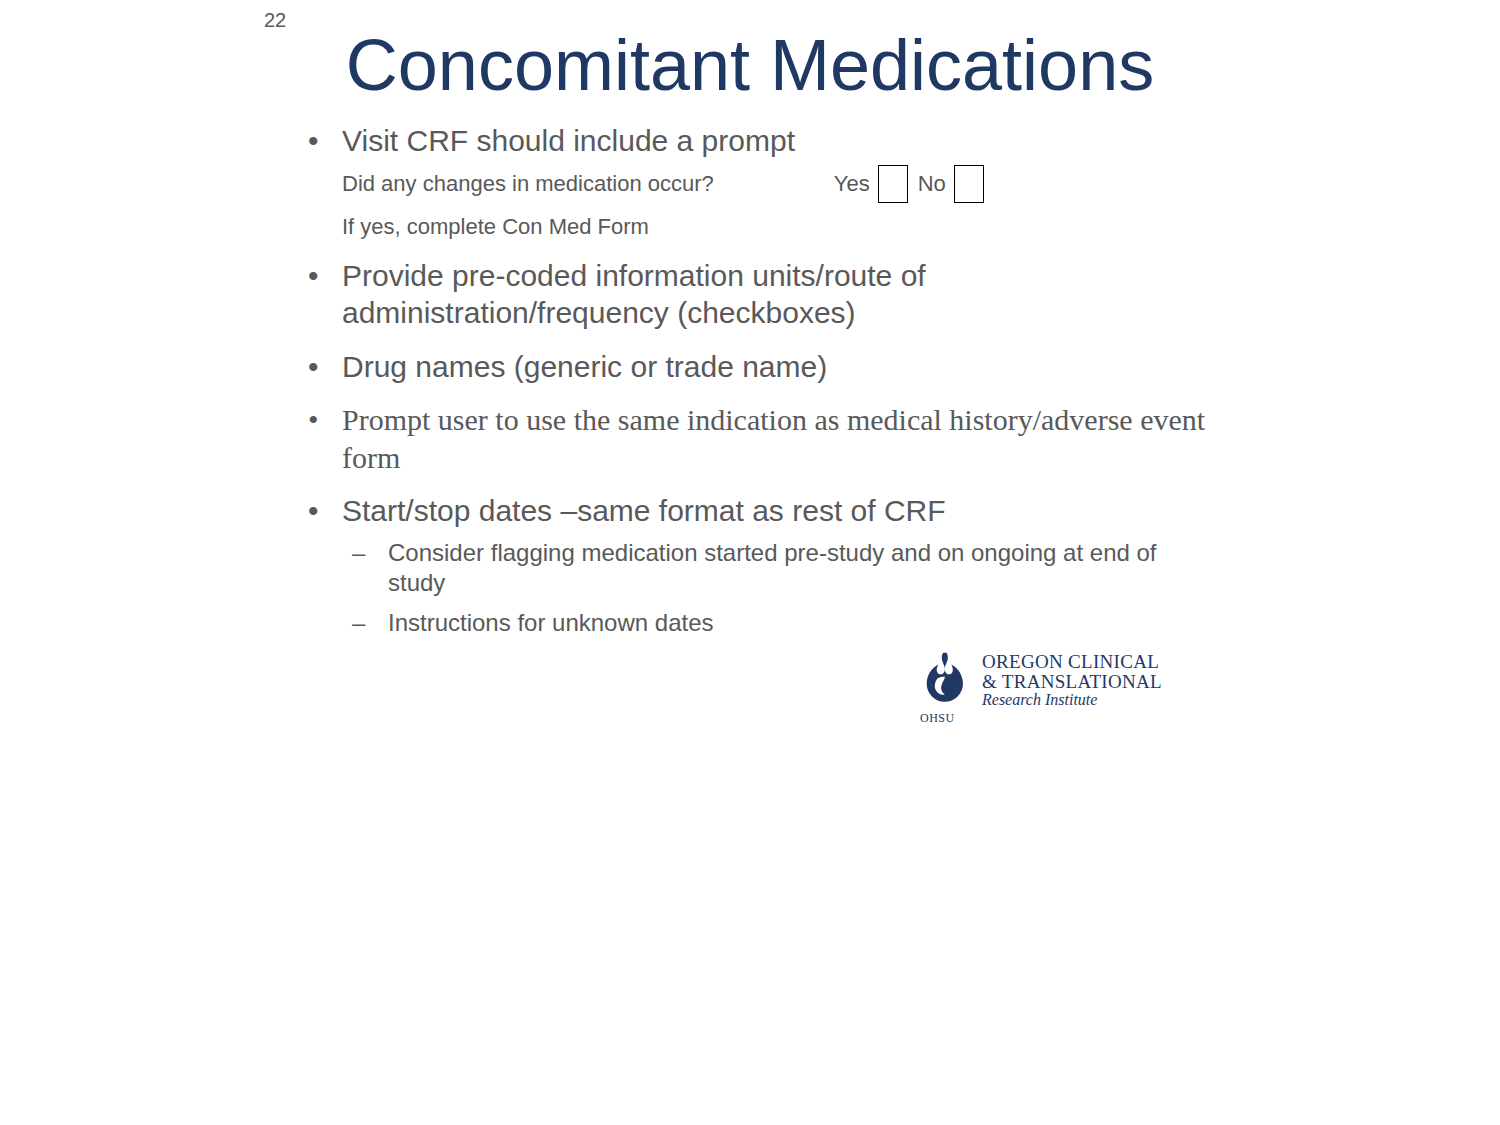22
Concomitant Medications
Visit CRF should include a prompt
Did any changes in medication occur? Yes No
If yes, complete Con Med Form
Provide pre-coded information units/route of administration/frequency (checkboxes)
Drug names (generic or trade name)
Prompt user to use the same indication as medical history/adverse event form
Start/stop dates –same format as rest of CRF
Consider flagging medication started pre-study and on ongoing at end of study
Instructions for unknown dates
OREGON CLINICAL
& TRANSLATIONAL
Research Institute
OHSU